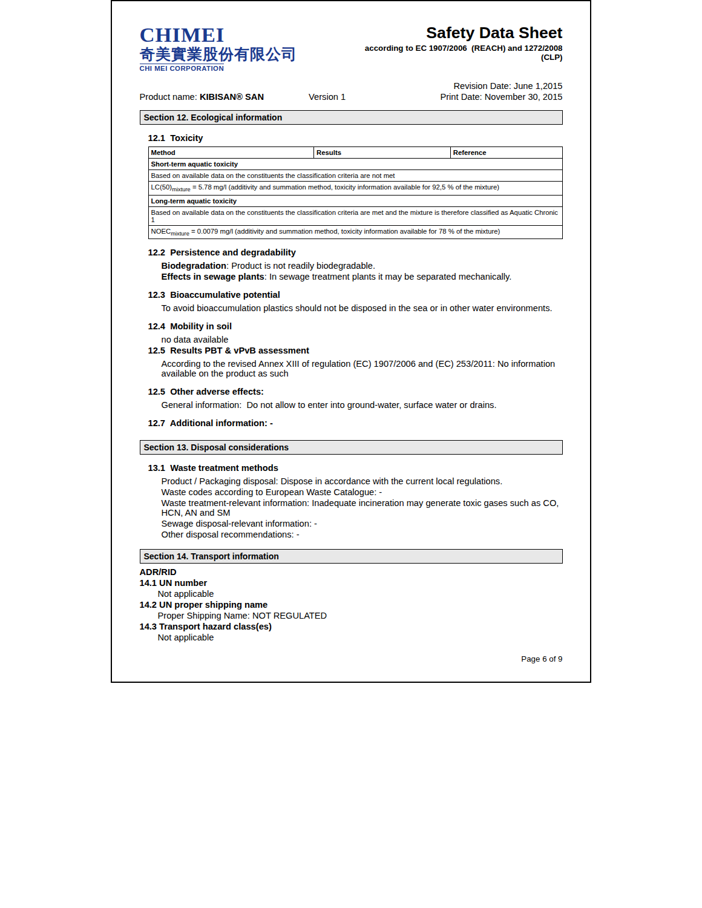CHIMEI
奇美實業股份有限公司
CHI MEI CORPORATION
Safety Data Sheet
according to EC 1907/2006 (REACH) and 1272/2008 (CLP)
Revision Date: June 1,2015
Product name: KIBISAN® SAN
Version 1
Print Date: November 30, 2015
Section 12. Ecological information
12.1 Toxicity
| Method | Results | Reference |
| --- | --- | --- |
| Short-term aquatic toxicity |
| Based on available data on the constituents the classification criteria are not met |
| LC(50) mixture = 5.78 mg/l (additivity and summation method, toxicity information available for 92,5 % of the mixture) |
| Long-term aquatic toxicity |
| Based on available data on the constituents the classification criteria are met and the mixture is therefore classified as Aquatic Chronic 1 |
| NOEC mixture = 0.0079 mg/l (additivity and summation method, toxicity information available for 78 % of the mixture) |
12.2 Persistence and degradability
Biodegradation: Product is not readily biodegradable.
Effects in sewage plants: In sewage treatment plants it may be separated mechanically.
12.3 Bioaccumulative potential
To avoid bioaccumulation plastics should not be disposed in the sea or in other water environments.
12.4 Mobility in soil
no data available
12.5 Results PBT & vPvB assessment
According to the revised Annex XIII of regulation (EC) 1907/2006 and (EC) 253/2011: No information available on the product as such
12.5 Other adverse effects:
General information: Do not allow to enter into ground-water, surface water or drains.
12.7 Additional information: -
Section 13. Disposal considerations
13.1 Waste treatment methods
Product / Packaging disposal: Dispose in accordance with the current local regulations.
Waste codes according to European Waste Catalogue: -
Waste treatment-relevant information: Inadequate incineration may generate toxic gases such as CO, HCN, AN and SM
Sewage disposal-relevant information: -
Other disposal recommendations: -
Section 14. Transport information
ADR/RID
14.1 UN number
Not applicable
14.2 UN proper shipping name
Proper Shipping Name: NOT REGULATED
14.3 Transport hazard class(es)
Not applicable
Page 6 of 9